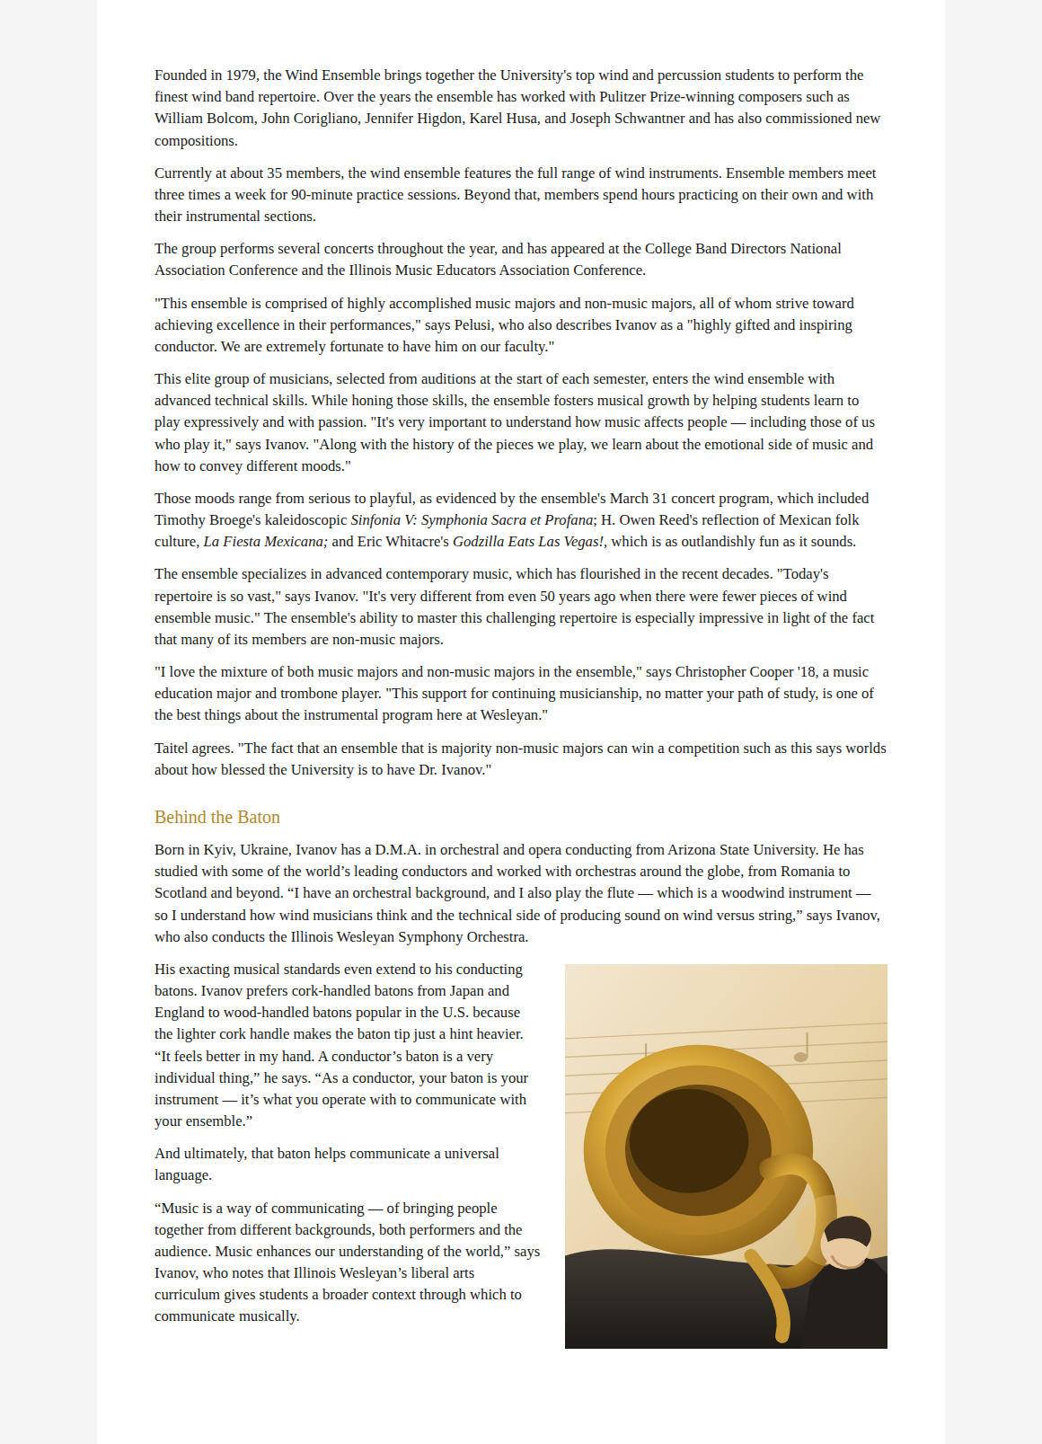Founded in 1979, the Wind Ensemble brings together the University's top wind and percussion students to perform the finest wind band repertoire. Over the years the ensemble has worked with Pulitzer Prize-winning composers such as William Bolcom, John Corigliano, Jennifer Higdon, Karel Husa, and Joseph Schwantner and has also commissioned new compositions.
Currently at about 35 members, the wind ensemble features the full range of wind instruments. Ensemble members meet three times a week for 90-minute practice sessions. Beyond that, members spend hours practicing on their own and with their instrumental sections.
The group performs several concerts throughout the year, and has appeared at the College Band Directors National Association Conference and the Illinois Music Educators Association Conference.
"This ensemble is comprised of highly accomplished music majors and non-music majors, all of whom strive toward achieving excellence in their performances," says Pelusi, who also describes Ivanov as a "highly gifted and inspiring conductor. We are extremely fortunate to have him on our faculty."
This elite group of musicians, selected from auditions at the start of each semester, enters the wind ensemble with advanced technical skills. While honing those skills, the ensemble fosters musical growth by helping students learn to play expressively and with passion. "It's very important to understand how music affects people — including those of us who play it," says Ivanov. "Along with the history of the pieces we play, we learn about the emotional side of music and how to convey different moods."
Those moods range from serious to playful, as evidenced by the ensemble's March 31 concert program, which included Timothy Broege's kaleidoscopic Sinfonia V: Symphonia Sacra et Profana; H. Owen Reed's reflection of Mexican folk culture, La Fiesta Mexicana; and Eric Whitacre's Godzilla Eats Las Vegas!, which is as outlandishly fun as it sounds.
The ensemble specializes in advanced contemporary music, which has flourished in the recent decades. "Today's repertoire is so vast," says Ivanov. "It's very different from even 50 years ago when there were fewer pieces of wind ensemble music." The ensemble's ability to master this challenging repertoire is especially impressive in light of the fact that many of its members are non-music majors.
"I love the mixture of both music majors and non-music majors in the ensemble," says Christopher Cooper '18, a music education major and trombone player. "This support for continuing musicianship, no matter your path of study, is one of the best things about the instrumental program here at Wesleyan."
Taitel agrees. "The fact that an ensemble that is majority non-music majors can win a competition such as this says worlds about how blessed the University is to have Dr. Ivanov."
Behind the Baton
Born in Kyiv, Ukraine, Ivanov has a D.M.A. in orchestral and opera conducting from Arizona State University. He has studied with some of the world’s leading conductors and worked with orchestras around the globe, from Romania to Scotland and beyond. “I have an orchestral background, and I also play the flute — which is a woodwind instrument — so I understand how wind musicians think and the technical side of producing sound on wind versus string,” says Ivanov, who also conducts the Illinois Wesleyan Symphony Orchestra.
His exacting musical standards even extend to his conducting batons. Ivanov prefers cork-handled batons from Japan and England to wood-handled batons popular in the U.S. because the lighter cork handle makes the baton tip just a hint heavier. “It feels better in my hand. A conductor’s baton is a very individual thing,” he says. “As a conductor, your baton is your instrument — it’s what you operate with to communicate with your ensemble.”
And ultimately, that baton helps communicate a universal language.
“Music is a way of communicating — of bringing people together from different backgrounds, both performers and the audience. Music enhances our understanding of the world,” says Ivanov, who notes that Illinois Wesleyan’s liberal arts curriculum gives students a broader context through which to communicate musically.